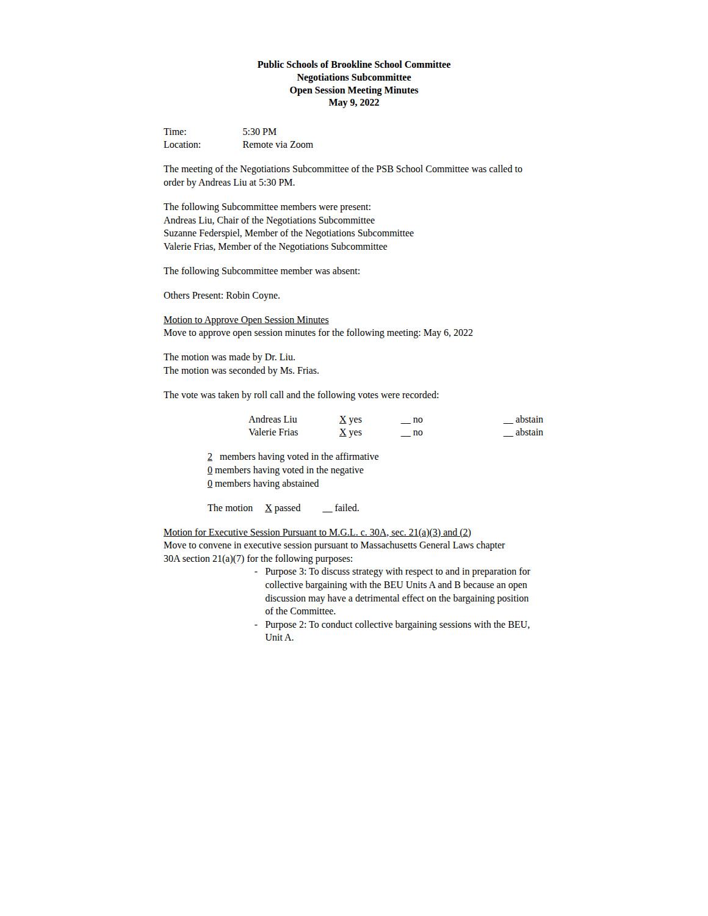Public Schools of Brookline School Committee Negotiations Subcommittee Open Session Meeting Minutes May 9, 2022
| Time: | 5:30 PM |
| Location: | Remote via Zoom |
The meeting of the Negotiations Subcommittee of the PSB School Committee was called to
order by Andreas Liu at 5:30 PM.
The following Subcommittee members were present:
Andreas Liu, Chair of the Negotiations Subcommittee
Suzanne Federspiel, Member of the Negotiations Subcommittee
Valerie Frias, Member of the Negotiations Subcommittee
The following Subcommittee member was absent:
Others Present: Robin Coyne.
Motion to Approve Open Session Minutes
Move to approve open session minutes for the following meeting: May 6, 2022
The motion was made by Dr. Liu.
The motion was seconded by Ms. Frias.
The vote was taken by roll call and the following votes were recorded:
| Andreas Liu | X yes | __ no | __ abstain |
| Valerie Frias | X yes | __ no | __ abstain |
2 members having voted in the affirmative
0 members having voted in the negative
0 members having abstained
The motion X passed __ failed.
Motion for Executive Session Pursuant to M.G.L. c. 30A, sec. 21(a)(3) and (2)
Move to convene in executive session pursuant to Massachusetts General Laws chapter
30A section 21(a)(7) for the following purposes:
Purpose 3: To discuss strategy with respect to and in preparation for collective bargaining with the BEU Units A and B because an open discussion may have a detrimental effect on the bargaining position of the Committee.
Purpose 2: To conduct collective bargaining sessions with the BEU, Unit A.